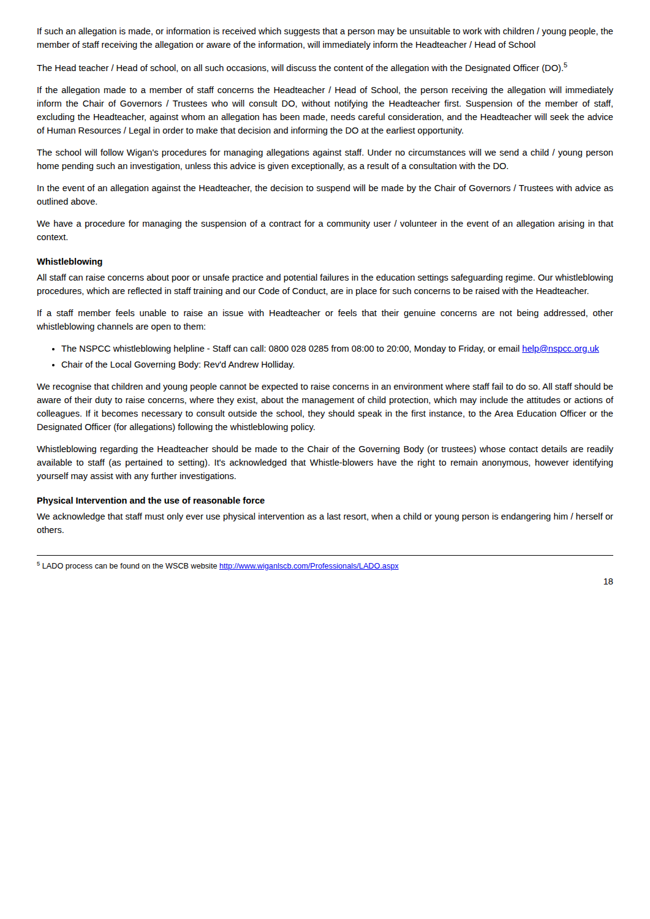If such an allegation is made, or information is received which suggests that a person may be unsuitable to work with children / young people, the member of staff receiving the allegation or aware of the information, will immediately inform the Headteacher / Head of School
The Head teacher / Head of school, on all such occasions, will discuss the content of the allegation with the Designated Officer (DO).5
If the allegation made to a member of staff concerns the Headteacher / Head of School, the person receiving the allegation will immediately inform the Chair of Governors / Trustees who will consult DO, without notifying the Headteacher first. Suspension of the member of staff, excluding the Headteacher, against whom an allegation has been made, needs careful consideration, and the Headteacher will seek the advice of Human Resources / Legal in order to make that decision and informing the DO at the earliest opportunity.
The school will follow Wigan's procedures for managing allegations against staff. Under no circumstances will we send a child / young person home pending such an investigation, unless this advice is given exceptionally, as a result of a consultation with the DO.
In the event of an allegation against the Headteacher, the decision to suspend will be made by the Chair of Governors / Trustees with advice as outlined above.
We have a procedure for managing the suspension of a contract for a community user / volunteer in the event of an allegation arising in that context.
Whistleblowing
All staff can raise concerns about poor or unsafe practice and potential failures in the education settings safeguarding regime. Our whistleblowing procedures, which are reflected in staff training and our Code of Conduct, are in place for such concerns to be raised with the Headteacher.
If a staff member feels unable to raise an issue with Headteacher or feels that their genuine concerns are not being addressed, other whistleblowing channels are open to them:
The NSPCC whistleblowing helpline - Staff can call: 0800 028 0285 from 08:00 to 20:00, Monday to Friday, or email help@nspcc.org.uk
Chair of the Local Governing Body: Rev'd Andrew Holliday.
We recognise that children and young people cannot be expected to raise concerns in an environment where staff fail to do so. All staff should be aware of their duty to raise concerns, where they exist, about the management of child protection, which may include the attitudes or actions of colleagues. If it becomes necessary to consult outside the school, they should speak in the first instance, to the Area Education Officer or the Designated Officer (for allegations) following the whistleblowing policy.
Whistleblowing regarding the Headteacher should be made to the Chair of the Governing Body (or trustees) whose contact details are readily available to staff (as pertained to setting). It's acknowledged that Whistle-blowers have the right to remain anonymous, however identifying yourself may assist with any further investigations.
Physical Intervention and the use of reasonable force
We acknowledge that staff must only ever use physical intervention as a last resort, when a child or young person is endangering him / herself or others.
5 LADO process can be found on the WSCB website http://www.wiganlscb.com/Professionals/LADO.aspx
18